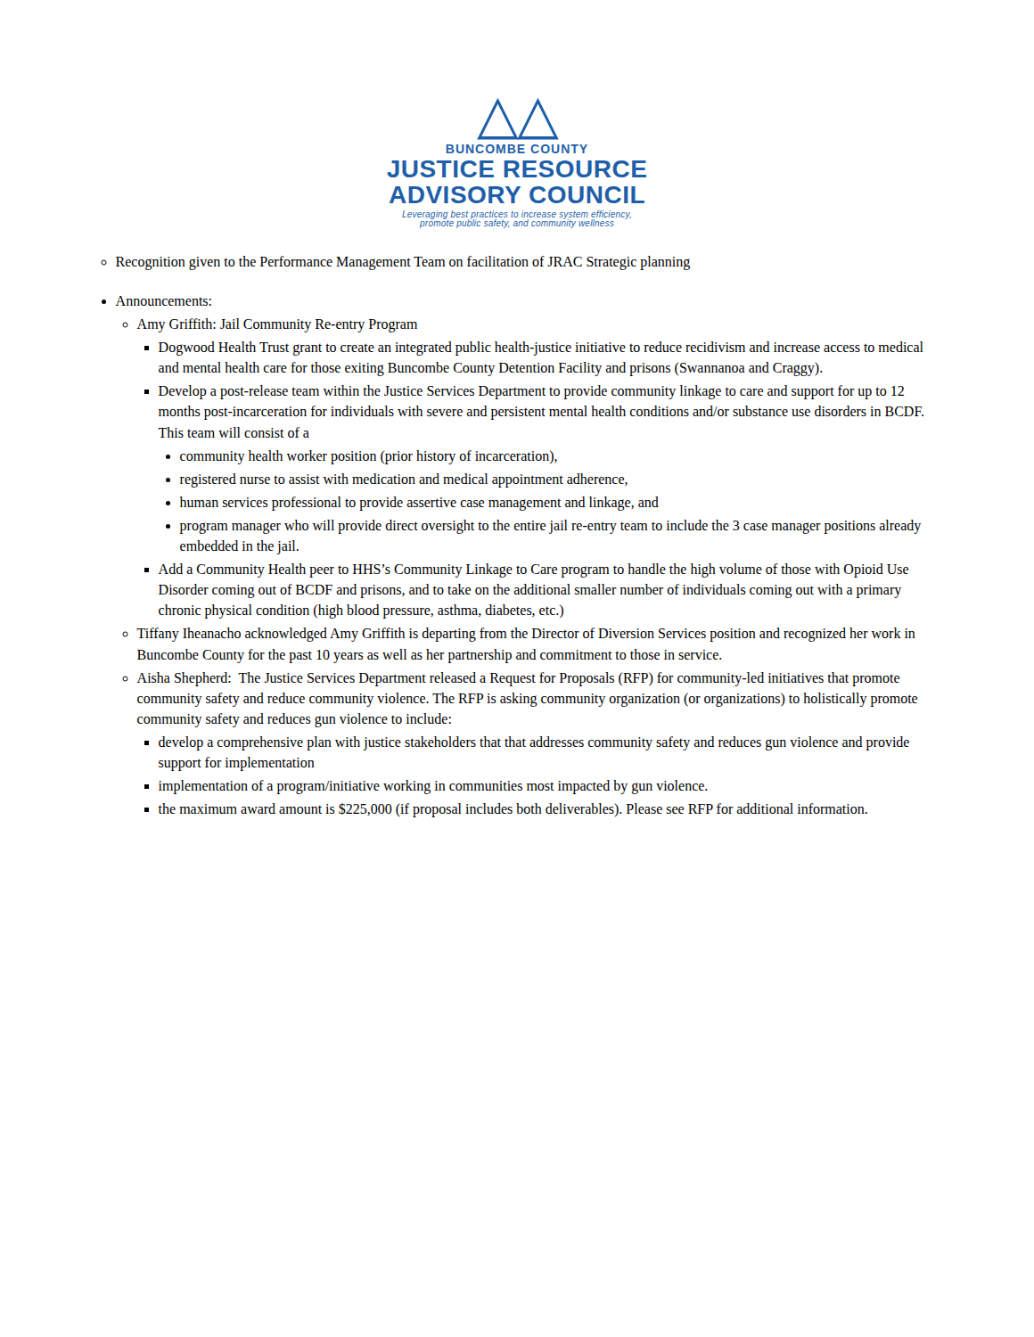△△
BUNCOMBE COUNTY
JUSTICE RESOURCE
ADVISORY COUNCIL
Leveraging best practices to increase system efficiency,
promote public safety, and community wellness
Recognition given to the Performance Management Team on facilitation of JRAC Strategic planning
Announcements:
Amy Griffith: Jail Community Re-entry Program
Dogwood Health Trust grant to create an integrated public health-justice initiative to reduce recidivism and increase access to medical and mental health care for those exiting Buncombe County Detention Facility and prisons (Swannanoa and Craggy).
Develop a post-release team within the Justice Services Department to provide community linkage to care and support for up to 12 months post-incarceration for individuals with severe and persistent mental health conditions and/or substance use disorders in BCDF. This team will consist of a
community health worker position (prior history of incarceration),
registered nurse to assist with medication and medical appointment adherence,
human services professional to provide assertive case management and linkage, and
program manager who will provide direct oversight to the entire jail re-entry team to include the 3 case manager positions already embedded in the jail.
Add a Community Health peer to HHS’s Community Linkage to Care program to handle the high volume of those with Opioid Use Disorder coming out of BCDF and prisons, and to take on the additional smaller number of individuals coming out with a primary chronic physical condition (high blood pressure, asthma, diabetes, etc.)
Tiffany Iheanacho acknowledged Amy Griffith is departing from the Director of Diversion Services position and recognized her work in Buncombe County for the past 10 years as well as her partnership and commitment to those in service.
Aisha Shepherd: The Justice Services Department released a Request for Proposals (RFP) for community-led initiatives that promote community safety and reduce community violence. The RFP is asking community organization (or organizations) to holistically promote community safety and reduces gun violence to include:
develop a comprehensive plan with justice stakeholders that that addresses community safety and reduces gun violence and provide support for implementation
implementation of a program/initiative working in communities most impacted by gun violence.
the maximum award amount is $225,000 (if proposal includes both deliverables). Please see RFP for additional information.